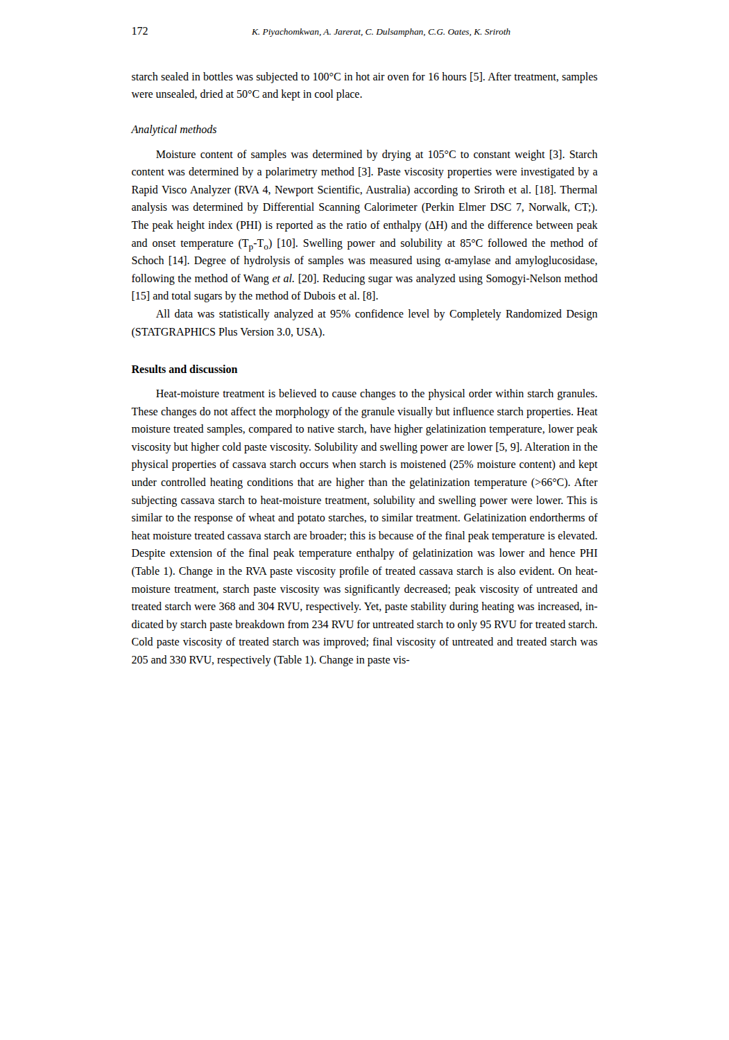172 K. Piyachomkwan, A. Jarerat, C. Dulsamphan, C.G. Oates, K. Sriroth
starch sealed in bottles was subjected to 100°C in hot air oven for 16 hours [5]. After treatment, samples were unsealed, dried at 50°C and kept in cool place.
Analytical methods
Moisture content of samples was determined by drying at 105°C to constant weight [3]. Starch content was determined by a polarimetry method [3]. Paste viscosity properties were investigated by a Rapid Visco Analyzer (RVA 4, Newport Scientific, Australia) according to Sriroth et al. [18]. Thermal analysis was determined by Differential Scanning Calorimeter (Perkin Elmer DSC 7, Norwalk, CT;). The peak height index (PHI) is reported as the ratio of enthalpy (ΔH) and the difference between peak and onset temperature (Tp-To) [10]. Swelling power and solubility at 85°C followed the method of Schoch [14]. Degree of hydrolysis of samples was measured using α-amylase and amyloglucosidase, following the method of Wang et al. [20]. Reducing sugar was analyzed using Somogyi-Nelson method [15] and total sugars by the method of Dubois et al. [8].
All data was statistically analyzed at 95% confidence level by Completely Randomized Design (STATGRAPHICS Plus Version 3.0, USA).
Results and discussion
Heat-moisture treatment is believed to cause changes to the physical order within starch granules. These changes do not affect the morphology of the granule visually but influence starch properties. Heat moisture treated samples, compared to native starch, have higher gelatinization temperature, lower peak viscosity but higher cold paste viscosity. Solubility and swelling power are lower [5, 9]. Alteration in the physical properties of cassava starch occurs when starch is moistened (25% moisture content) and kept under controlled heating conditions that are higher than the gelatinization temperature (>66°C). After subjecting cassava starch to heat-moisture treatment, solubility and swelling power were lower. This is similar to the response of wheat and potato starches, to similar treatment. Gelatinization endortherms of heat moisture treated cassava starch are broader; this is because of the final peak temperature is elevated. Despite extension of the final peak temperature enthalpy of gelatinization was lower and hence PHI (Table 1). Change in the RVA paste viscosity profile of treated cassava starch is also evident. On heat-moisture treatment, starch paste viscosity was significantly decreased; peak viscosity of untreated and treated starch were 368 and 304 RVU, respectively. Yet, paste stability during heating was increased, indicated by starch paste breakdown from 234 RVU for untreated starch to only 95 RVU for treated starch. Cold paste viscosity of treated starch was improved; final viscosity of untreated and treated starch was 205 and 330 RVU, respectively (Table 1). Change in paste vis-